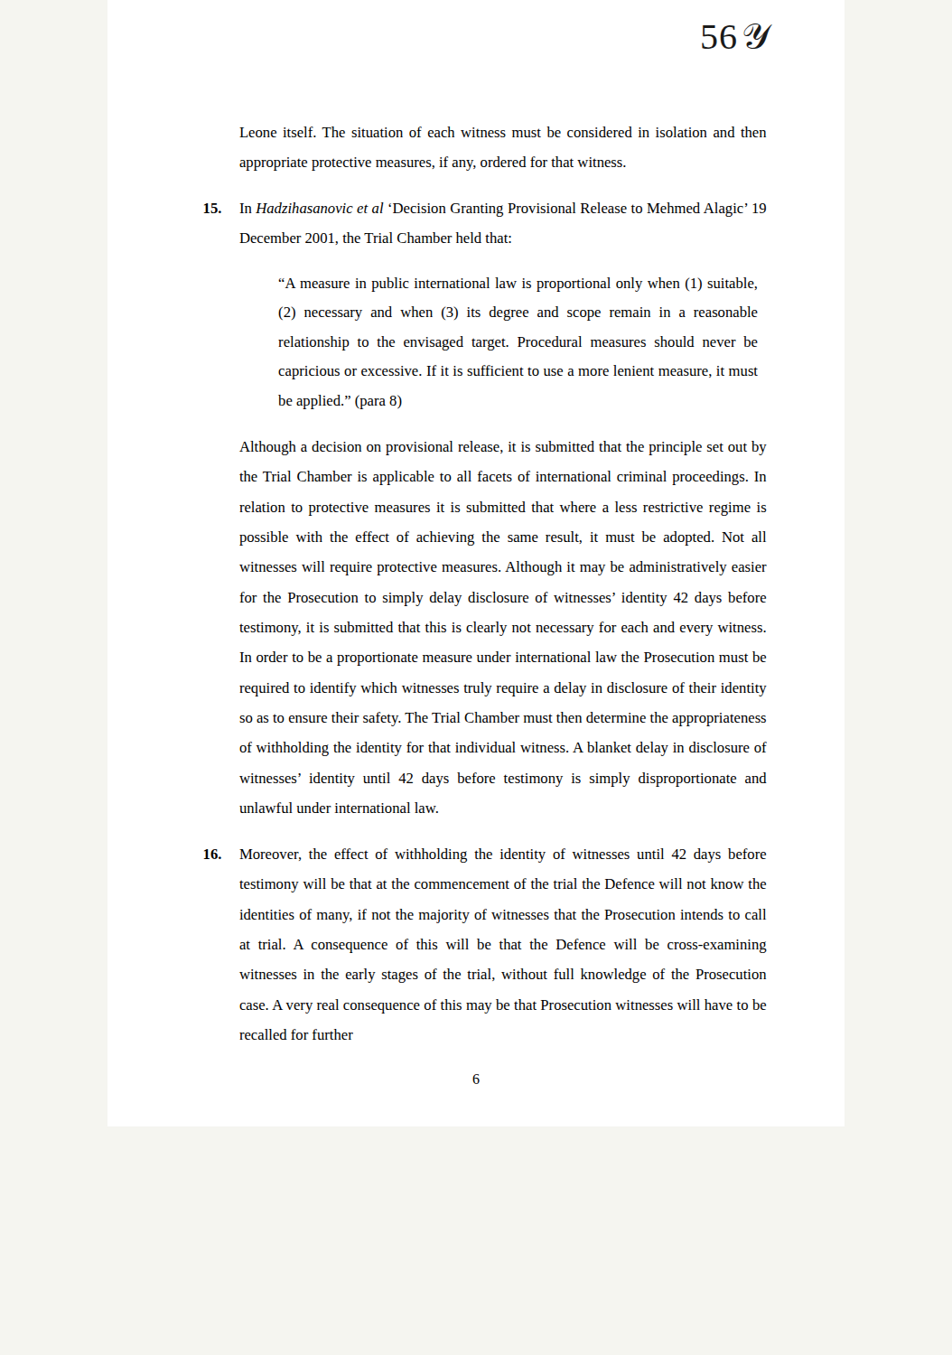56 𝒴
Leone itself. The situation of each witness must be considered in isolation and then appropriate protective measures, if any, ordered for that witness.
15. In Hadzihasanovic et al ‘Decision Granting Provisional Release to Mehmed Alagic’ 19 December 2001, the Trial Chamber held that:
“A measure in public international law is proportional only when (1) suitable, (2) necessary and when (3) its degree and scope remain in a reasonable relationship to the envisaged target. Procedural measures should never be capricious or excessive. If it is sufficient to use a more lenient measure, it must be applied.” (para 8)
Although a decision on provisional release, it is submitted that the principle set out by the Trial Chamber is applicable to all facets of international criminal proceedings. In relation to protective measures it is submitted that where a less restrictive regime is possible with the effect of achieving the same result, it must be adopted. Not all witnesses will require protective measures. Although it may be administratively easier for the Prosecution to simply delay disclosure of witnesses’ identity 42 days before testimony, it is submitted that this is clearly not necessary for each and every witness. In order to be a proportionate measure under international law the Prosecution must be required to identify which witnesses truly require a delay in disclosure of their identity so as to ensure their safety. The Trial Chamber must then determine the appropriateness of withholding the identity for that individual witness. A blanket delay in disclosure of witnesses’ identity until 42 days before testimony is simply disproportionate and unlawful under international law.
16. Moreover, the effect of withholding the identity of witnesses until 42 days before testimony will be that at the commencement of the trial the Defence will not know the identities of many, if not the majority of witnesses that the Prosecution intends to call at trial. A consequence of this will be that the Defence will be cross-examining witnesses in the early stages of the trial, without full knowledge of the Prosecution case. A very real consequence of this may be that Prosecution witnesses will have to be recalled for further
6